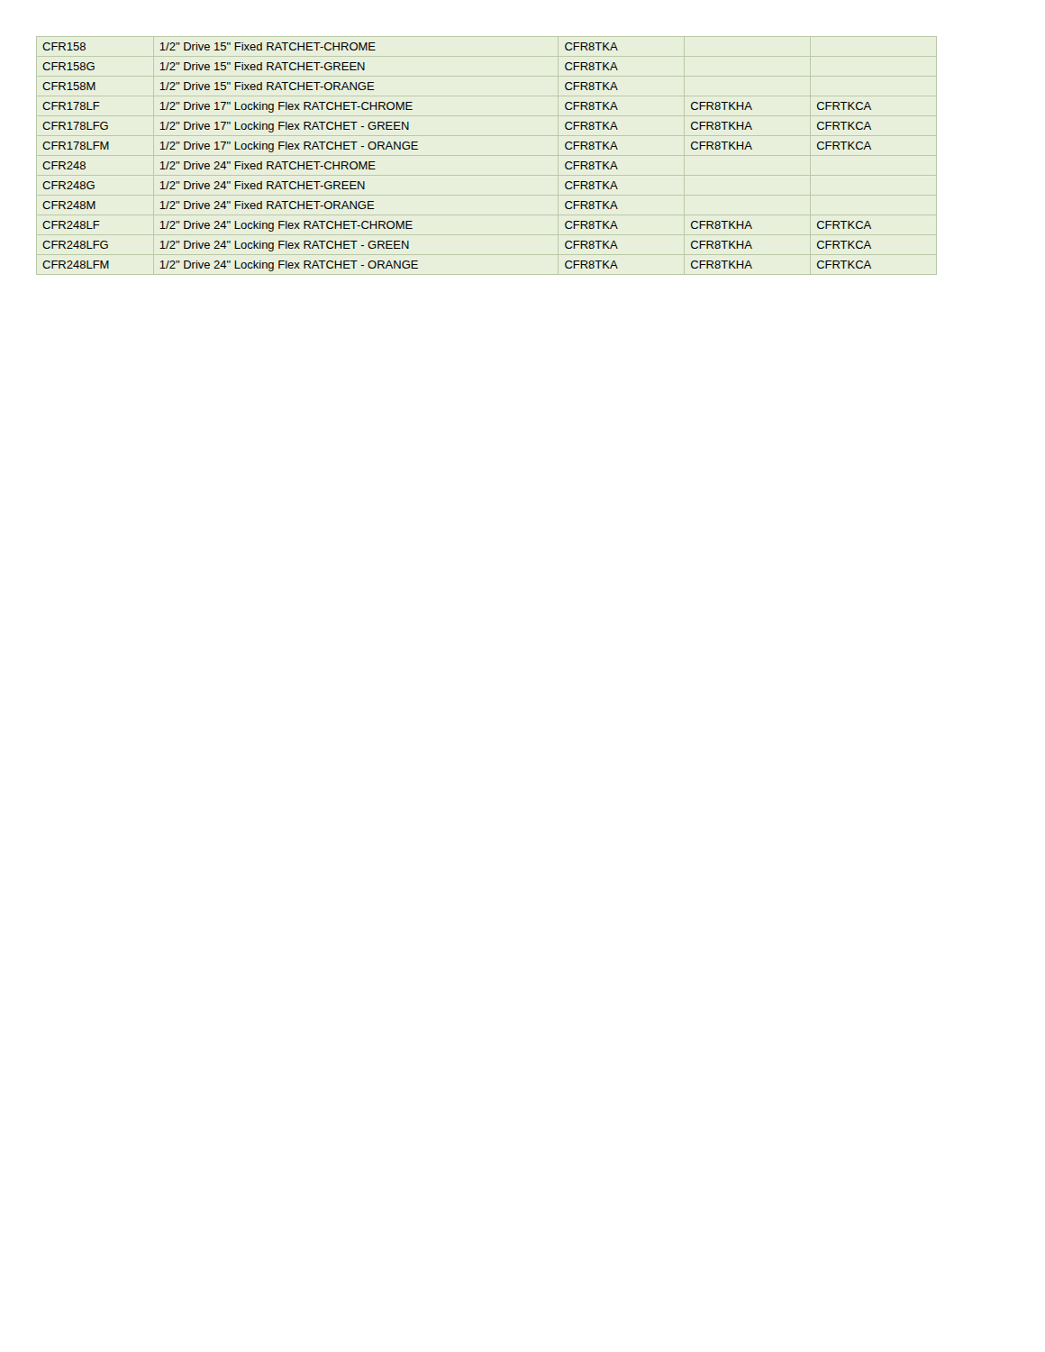| CFR158 | 1/2" Drive 15" Fixed RATCHET-CHROME | CFR8TKA | | |
| CFR158G | 1/2" Drive 15" Fixed RATCHET-GREEN | CFR8TKA | | |
| CFR158M | 1/2" Drive 15" Fixed RATCHET-ORANGE | CFR8TKA | | |
| CFR178LF | 1/2" Drive 17" Locking Flex RATCHET-CHROME | CFR8TKA | CFR8TKHA | CFRTKCA |
| CFR178LFG | 1/2" Drive 17" Locking Flex RATCHET - GREEN | CFR8TKA | CFR8TKHA | CFRTKCA |
| CFR178LFM | 1/2" Drive 17" Locking Flex RATCHET - ORANGE | CFR8TKA | CFR8TKHA | CFRTKCA |
| CFR248 | 1/2" Drive 24" Fixed RATCHET-CHROME | CFR8TKA | | |
| CFR248G | 1/2" Drive 24" Fixed RATCHET-GREEN | CFR8TKA | | |
| CFR248M | 1/2" Drive 24" Fixed RATCHET-ORANGE | CFR8TKA | | |
| CFR248LF | 1/2" Drive 24" Locking Flex RATCHET-CHROME | CFR8TKA | CFR8TKHA | CFRTKCA |
| CFR248LFG | 1/2" Drive 24" Locking Flex RATCHET - GREEN | CFR8TKA | CFR8TKHA | CFRTKCA |
| CFR248LFM | 1/2" Drive 24" Locking Flex RATCHET - ORANGE | CFR8TKA | CFR8TKHA | CFRTKCA |